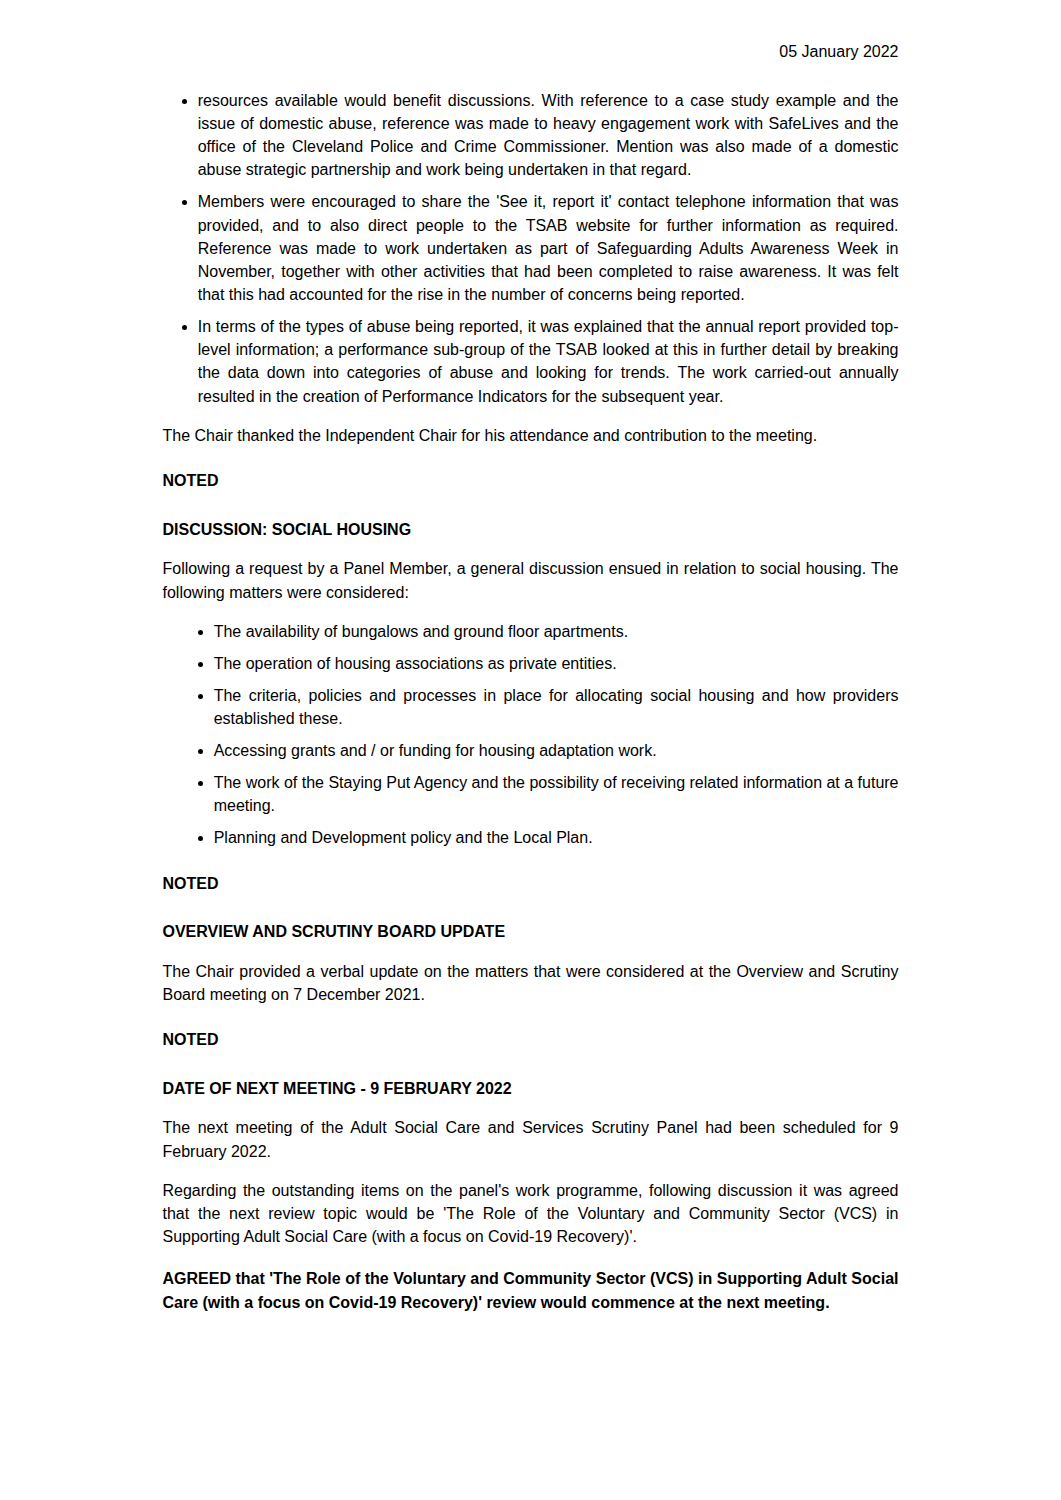05 January 2022
resources available would benefit discussions. With reference to a case study example and the issue of domestic abuse, reference was made to heavy engagement work with SafeLives and the office of the Cleveland Police and Crime Commissioner. Mention was also made of a domestic abuse strategic partnership and work being undertaken in that regard.
Members were encouraged to share the 'See it, report it' contact telephone information that was provided, and to also direct people to the TSAB website for further information as required. Reference was made to work undertaken as part of Safeguarding Adults Awareness Week in November, together with other activities that had been completed to raise awareness. It was felt that this had accounted for the rise in the number of concerns being reported.
In terms of the types of abuse being reported, it was explained that the annual report provided top-level information; a performance sub-group of the TSAB looked at this in further detail by breaking the data down into categories of abuse and looking for trends. The work carried-out annually resulted in the creation of Performance Indicators for the subsequent year.
The Chair thanked the Independent Chair for his attendance and contribution to the meeting.
Noted
Discussion: Social Housing
Following a request by a Panel Member, a general discussion ensued in relation to social housing. The following matters were considered:
The availability of bungalows and ground floor apartments.
The operation of housing associations as private entities.
The criteria, policies and processes in place for allocating social housing and how providers established these.
Accessing grants and / or funding for housing adaptation work.
The work of the Staying Put Agency and the possibility of receiving related information at a future meeting.
Planning and Development policy and the Local Plan.
Noted
Overview and Scrutiny Board Update
The Chair provided a verbal update on the matters that were considered at the Overview and Scrutiny Board meeting on 7 December 2021.
Noted
Date of Next Meeting - 9 February 2022
The next meeting of the Adult Social Care and Services Scrutiny Panel had been scheduled for 9 February 2022.
Regarding the outstanding items on the panel's work programme, following discussion it was agreed that the next review topic would be 'The Role of the Voluntary and Community Sector (VCS) in Supporting Adult Social Care (with a focus on Covid-19 Recovery)'.
AGREED that 'The Role of the Voluntary and Community Sector (VCS) in Supporting Adult Social Care (with a focus on Covid-19 Recovery)' review would commence at the next meeting.